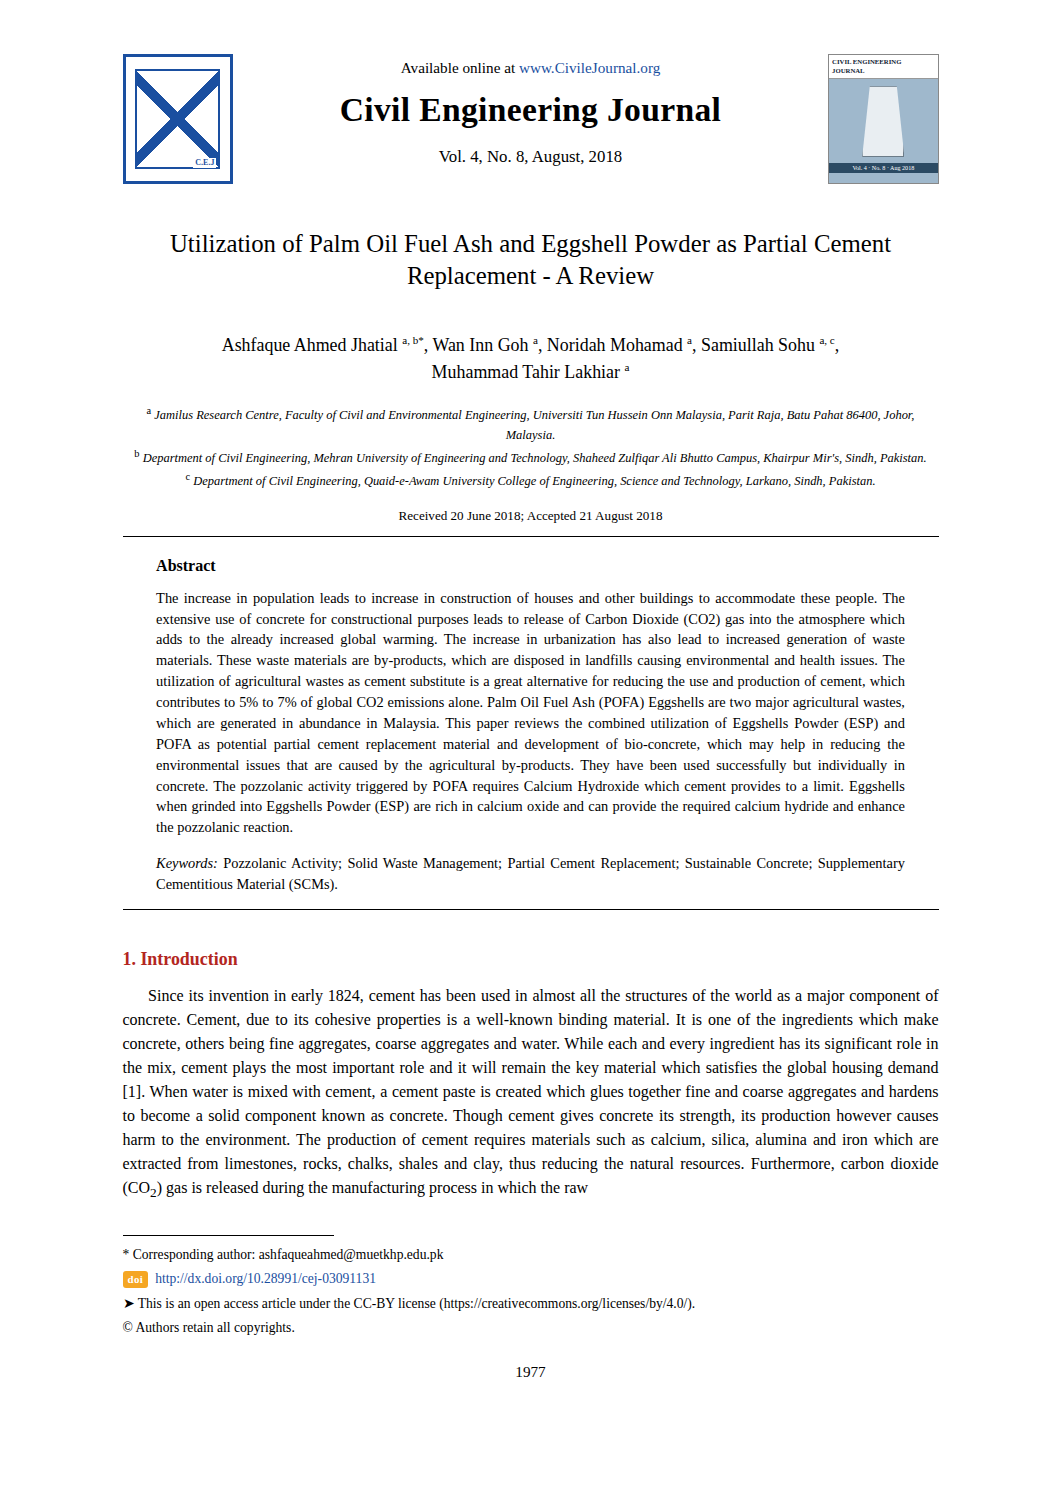C.E.J
CIVIL ENGINEERING
JOURNAL
Vol. 4 · No. 8 · Aug 2018
Available online at www.CivileJournal.org
Civil Engineering Journal
Vol. 4, No. 8, August, 2018
Utilization of Palm Oil Fuel Ash and Eggshell Powder as Partial Cement Replacement - A Review
Ashfaque Ahmed Jhatial a, b*, Wan Inn Goh a, Noridah Mohamad a, Samiullah Sohu a, c,
Muhammad Tahir Lakhiar a
a Jamilus Research Centre, Faculty of Civil and Environmental Engineering, Universiti Tun Hussein Onn Malaysia, Parit Raja, Batu Pahat 86400, Johor, Malaysia.
b Department of Civil Engineering, Mehran University of Engineering and Technology, Shaheed Zulfiqar Ali Bhutto Campus, Khairpur Mir's, Sindh, Pakistan.
c Department of Civil Engineering, Quaid-e-Awam University College of Engineering, Science and Technology, Larkano, Sindh, Pakistan.
Received 20 June 2018; Accepted 21 August 2018
Abstract
The increase in population leads to increase in construction of houses and other buildings to accommodate these people. The extensive use of concrete for constructional purposes leads to release of Carbon Dioxide (CO2) gas into the atmosphere which adds to the already increased global warming. The increase in urbanization has also lead to increased generation of waste materials. These waste materials are by-products, which are disposed in landfills causing environmental and health issues. The utilization of agricultural wastes as cement substitute is a great alternative for reducing the use and production of cement, which contributes to 5% to 7% of global CO2 emissions alone. Palm Oil Fuel Ash (POFA) Eggshells are two major agricultural wastes, which are generated in abundance in Malaysia. This paper reviews the combined utilization of Eggshells Powder (ESP) and POFA as potential partial cement replacement material and development of bio-concrete, which may help in reducing the environmental issues that are caused by the agricultural by-products. They have been used successfully but individually in concrete. The pozzolanic activity triggered by POFA requires Calcium Hydroxide which cement provides to a limit. Eggshells when grinded into Eggshells Powder (ESP) are rich in calcium oxide and can provide the required calcium hydride and enhance the pozzolanic reaction.
Keywords: Pozzolanic Activity; Solid Waste Management; Partial Cement Replacement; Sustainable Concrete; Supplementary Cementitious Material (SCMs).
1. Introduction
Since its invention in early 1824, cement has been used in almost all the structures of the world as a major component of concrete. Cement, due to its cohesive properties is a well-known binding material. It is one of the ingredients which make concrete, others being fine aggregates, coarse aggregates and water. While each and every ingredient has its significant role in the mix, cement plays the most important role and it will remain the key material which satisfies the global housing demand [1]. When water is mixed with cement, a cement paste is created which glues together fine and coarse aggregates and hardens to become a solid component known as concrete. Though cement gives concrete its strength, its production however causes harm to the environment. The production of cement requires materials such as calcium, silica, alumina and iron which are extracted from limestones, rocks, chalks, shales and clay, thus reducing the natural resources. Furthermore, carbon dioxide (CO2) gas is released during the manufacturing process in which the raw
* Corresponding author: ashfaqueahmed@muetkhp.edu.pk
doi http://dx.doi.org/10.28991/cej-03091131
➤ This is an open access article under the CC-BY license (https://creativecommons.org/licenses/by/4.0/).
© Authors retain all copyrights.
1977